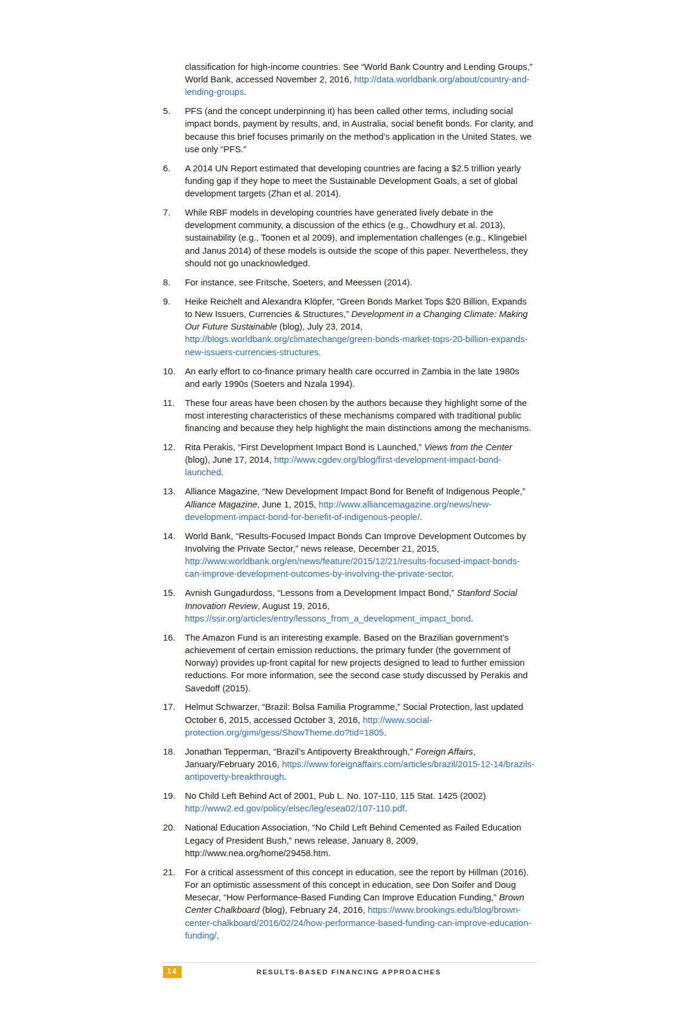classification for high-income countries. See “World Bank Country and Lending Groups,” World Bank, accessed November 2, 2016, http://data.worldbank.org/about/country-and-lending-groups.
PFS (and the concept underpinning it) has been called other terms, including social impact bonds, payment by results, and, in Australia, social benefit bonds. For clarity, and because this brief focuses primarily on the method’s application in the United States, we use only “PFS.”
A 2014 UN Report estimated that developing countries are facing a $2.5 trillion yearly funding gap if they hope to meet the Sustainable Development Goals, a set of global development targets (Zhan et al. 2014).
While RBF models in developing countries have generated lively debate in the development community, a discussion of the ethics (e.g., Chowdhury et al. 2013), sustainability (e.g., Toonen et al 2009), and implementation challenges (e.g., Klingebiel and Janus 2014) of these models is outside the scope of this paper. Nevertheless, they should not go unacknowledged.
For instance, see Fritsche, Soeters, and Meessen (2014).
Heike Reichelt and Alexandra Klöpfer, “Green Bonds Market Tops $20 Billion, Expands to New Issuers, Currencies & Structures,” Development in a Changing Climate: Making Our Future Sustainable (blog), July 23, 2014, http://blogs.worldbank.org/climatechange/green-bonds-market-tops-20-billion-expands-new-issuers-currencies-structures.
An early effort to co-finance primary health care occurred in Zambia in the late 1980s and early 1990s (Soeters and Nzala 1994).
These four areas have been chosen by the authors because they highlight some of the most interesting characteristics of these mechanisms compared with traditional public financing and because they help highlight the main distinctions among the mechanisms.
Rita Perakis, “First Development Impact Bond is Launched,” Views from the Center (blog), June 17, 2014, http://www.cgdev.org/blog/first-development-impact-bond-launched.
Alliance Magazine, “New Development Impact Bond for Benefit of Indigenous People,” Alliance Magazine, June 1, 2015, http://www.alliancemagazine.org/news/new-development-impact-bond-for-benefit-of-indigenous-people/.
World Bank, “Results-Focused Impact Bonds Can Improve Development Outcomes by Involving the Private Sector,” news release, December 21, 2015, http://www.worldbank.org/en/news/feature/2015/12/21/results-focused-impact-bonds-can-improve-development-outcomes-by-involving-the-private-sector.
Avnish Gungadurdoss, “Lessons from a Development Impact Bond,” Stanford Social Innovation Review, August 19, 2016, https://ssir.org/articles/entry/lessons_from_a_development_impact_bond.
The Amazon Fund is an interesting example. Based on the Brazilian government’s achievement of certain emission reductions, the primary funder (the government of Norway) provides up-front capital for new projects designed to lead to further emission reductions. For more information, see the second case study discussed by Perakis and Savedoff (2015).
Helmut Schwarzer, “Brazil: Bolsa Familia Programme,” Social Protection, last updated October 6, 2015, accessed October 3, 2016, http://www.social-protection.org/gimi/gess/ShowTheme.do?tid=1805.
Jonathan Tepperman, “Brazil’s Antipoverty Breakthrough,” Foreign Affairs, January/February 2016, https://www.foreignaffairs.com/articles/brazil/2015-12-14/brazils-antipoverty-breakthrough.
No Child Left Behind Act of 2001, Pub L. No. 107-110, 115 Stat. 1425 (2002) http://www2.ed.gov/policy/elsec/leg/esea02/107-110.pdf.
National Education Association, “No Child Left Behind Cemented as Failed Education Legacy of President Bush,” news release, January 8, 2009, http://www.nea.org/home/29458.htm.
For a critical assessment of this concept in education, see the report by Hillman (2016). For an optimistic assessment of this concept in education, see Don Soifer and Doug Mesecar, “How Performance-Based Funding Can Improve Education Funding,” Brown Center Chalkboard (blog), February 24, 2016, https://www.brookings.edu/blog/brown-center-chalkboard/2016/02/24/how-performance-based-funding-can-improve-education-funding/.
14 Results-Based Financing Approaches